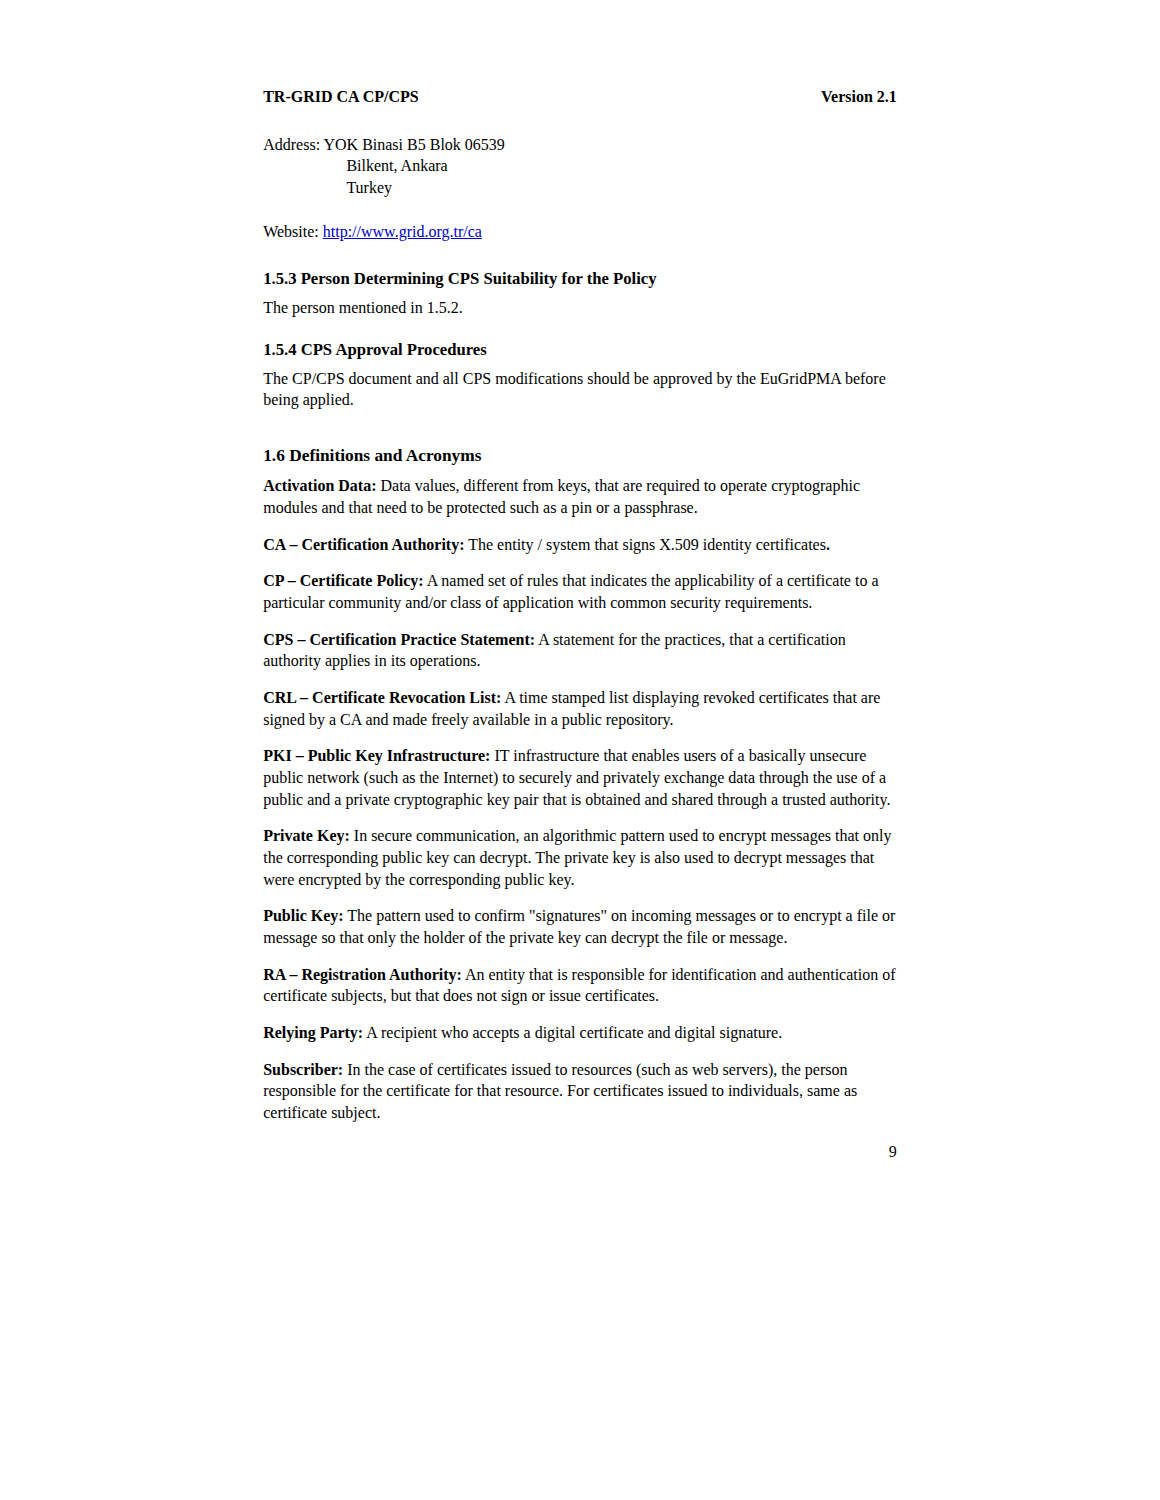TR-GRID CA CP/CPS Version 2.1
Address: YOK Binasi B5 Blok 06539
Bilkent, Ankara
Turkey
Website: http://www.grid.org.tr/ca
1.5.3 Person Determining CPS Suitability for the Policy
The person mentioned in 1.5.2.
1.5.4 CPS Approval Procedures
The CP/CPS document and all CPS modifications should be approved by the EuGridPMA before being applied.
1.6 Definitions and Acronyms
Activation Data: Data values, different from keys, that are required to operate cryptographic modules and that need to be protected such as a pin or a passphrase.
CA – Certification Authority: The entity / system that signs X.509 identity certificates.
CP – Certificate Policy: A named set of rules that indicates the applicability of a certificate to a particular community and/or class of application with common security requirements.
CPS – Certification Practice Statement: A statement for the practices, that a certification authority applies in its operations.
CRL – Certificate Revocation List: A time stamped list displaying revoked certificates that are signed by a CA and made freely available in a public repository.
PKI – Public Key Infrastructure: IT infrastructure that enables users of a basically unsecure public network (such as the Internet) to securely and privately exchange data through the use of a public and a private cryptographic key pair that is obtained and shared through a trusted authority.
Private Key: In secure communication, an algorithmic pattern used to encrypt messages that only the corresponding public key can decrypt. The private key is also used to decrypt messages that were encrypted by the corresponding public key.
Public Key: The pattern used to confirm "signatures" on incoming messages or to encrypt a file or message so that only the holder of the private key can decrypt the file or message.
RA – Registration Authority: An entity that is responsible for identification and authentication of certificate subjects, but that does not sign or issue certificates.
Relying Party: A recipient who accepts a digital certificate and digital signature.
Subscriber: In the case of certificates issued to resources (such as web servers), the person responsible for the certificate for that resource. For certificates issued to individuals, same as certificate subject.
9